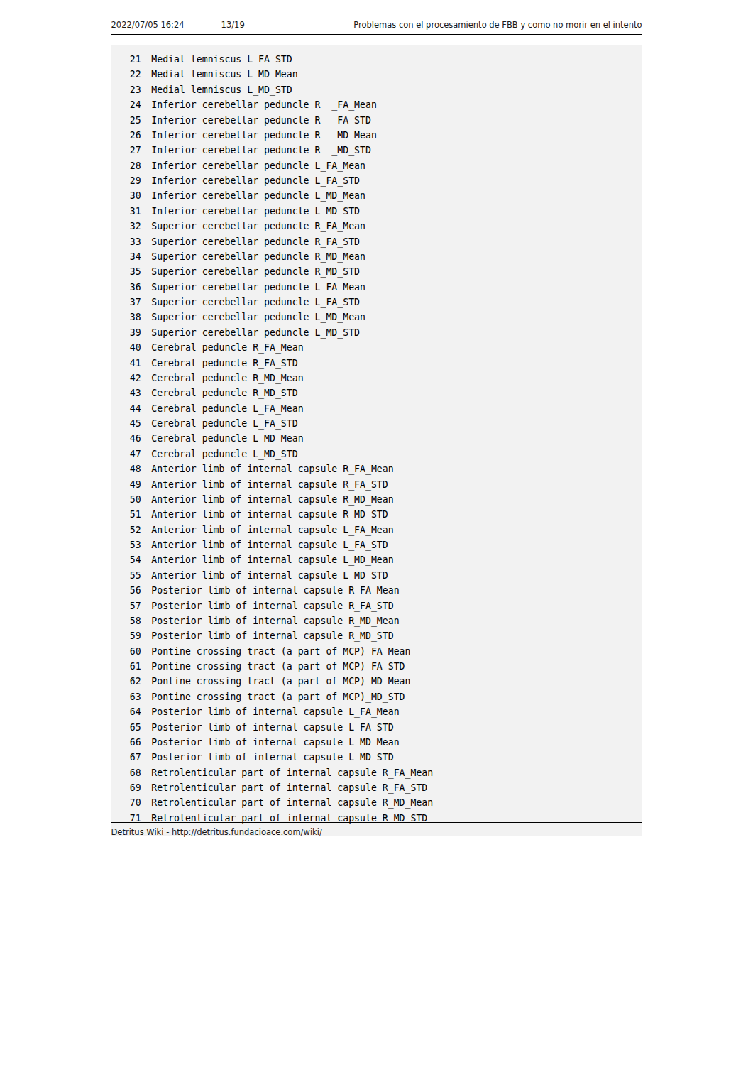2022/07/05 16:24 13/19 Problemas con el procesamiento de FBB y como no morir en el intento
21 Medial lemniscus L_FA_STD
22 Medial lemniscus L_MD_Mean
23 Medial lemniscus L_MD_STD
24 Inferior cerebellar peduncle R  _FA_Mean
25 Inferior cerebellar peduncle R  _FA_STD
26 Inferior cerebellar peduncle R  _MD_Mean
27 Inferior cerebellar peduncle R  _MD_STD
28 Inferior cerebellar peduncle L_FA_Mean
29 Inferior cerebellar peduncle L_FA_STD
30 Inferior cerebellar peduncle L_MD_Mean
31 Inferior cerebellar peduncle L_MD_STD
32 Superior cerebellar peduncle R_FA_Mean
33 Superior cerebellar peduncle R_FA_STD
34 Superior cerebellar peduncle R_MD_Mean
35 Superior cerebellar peduncle R_MD_STD
36 Superior cerebellar peduncle L_FA_Mean
37 Superior cerebellar peduncle L_FA_STD
38 Superior cerebellar peduncle L_MD_Mean
39 Superior cerebellar peduncle L_MD_STD
40 Cerebral peduncle R_FA_Mean
41 Cerebral peduncle R_FA_STD
42 Cerebral peduncle R_MD_Mean
43 Cerebral peduncle R_MD_STD
44 Cerebral peduncle L_FA_Mean
45 Cerebral peduncle L_FA_STD
46 Cerebral peduncle L_MD_Mean
47 Cerebral peduncle L_MD_STD
48 Anterior limb of internal capsule R_FA_Mean
49 Anterior limb of internal capsule R_FA_STD
50 Anterior limb of internal capsule R_MD_Mean
51 Anterior limb of internal capsule R_MD_STD
52 Anterior limb of internal capsule L_FA_Mean
53 Anterior limb of internal capsule L_FA_STD
54 Anterior limb of internal capsule L_MD_Mean
55 Anterior limb of internal capsule L_MD_STD
56 Posterior limb of internal capsule R_FA_Mean
57 Posterior limb of internal capsule R_FA_STD
58 Posterior limb of internal capsule R_MD_Mean
59 Posterior limb of internal capsule R_MD_STD
60 Pontine crossing tract (a part of MCP)_FA_Mean
61 Pontine crossing tract (a part of MCP)_FA_STD
62 Pontine crossing tract (a part of MCP)_MD_Mean
63 Pontine crossing tract (a part of MCP)_MD_STD
64 Posterior limb of internal capsule L_FA_Mean
65 Posterior limb of internal capsule L_FA_STD
66 Posterior limb of internal capsule L_MD_Mean
67 Posterior limb of internal capsule L_MD_STD
68 Retrolenticular part of internal capsule R_FA_Mean
69 Retrolenticular part of internal capsule R_FA_STD
70 Retrolenticular part of internal capsule R_MD_Mean
71 Retrolenticular part of internal capsule R_MD_STD
Detritus Wiki - http://detritus.fundacioace.com/wiki/